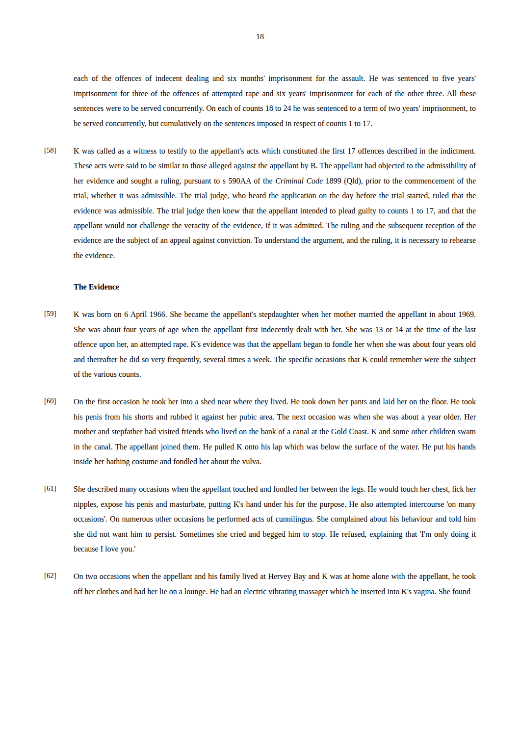18
each of the offences of indecent dealing and six months' imprisonment for the assault. He was sentenced to five years' imprisonment for three of the offences of attempted rape and six years' imprisonment for each of the other three. All these sentences were to be served concurrently. On each of counts 18 to 24 he was sentenced to a term of two years' imprisonment, to be served concurrently, but cumulatively on the sentences imposed in respect of counts 1 to 17.
[58]
K was called as a witness to testify to the appellant's acts which constituted the first 17 offences described in the indictment. These acts were said to be similar to those alleged against the appellant by B. The appellant had objected to the admissibility of her evidence and sought a ruling, pursuant to s 590AA of the Criminal Code 1899 (Qld), prior to the commencement of the trial, whether it was admissible. The trial judge, who heard the application on the day before the trial started, ruled that the evidence was admissible. The trial judge then knew that the appellant intended to plead guilty to counts 1 to 17, and that the appellant would not challenge the veracity of the evidence, if it was admitted. The ruling and the subsequent reception of the evidence are the subject of an appeal against conviction. To understand the argument, and the ruling, it is necessary to rehearse the evidence.
The Evidence
[59]
K was born on 6 April 1966. She became the appellant's stepdaughter when her mother married the appellant in about 1969. She was about four years of age when the appellant first indecently dealt with her. She was 13 or 14 at the time of the last offence upon her, an attempted rape. K's evidence was that the appellant began to fondle her when she was about four years old and thereafter he did so very frequently, several times a week. The specific occasions that K could remember were the subject of the various counts.
[60]
On the first occasion he took her into a shed near where they lived. He took down her pants and laid her on the floor. He took his penis from his shorts and rubbed it against her pubic area. The next occasion was when she was about a year older. Her mother and stepfather had visited friends who lived on the bank of a canal at the Gold Coast. K and some other children swam in the canal. The appellant joined them. He pulled K onto his lap which was below the surface of the water. He put his hands inside her bathing costume and fondled her about the vulva.
[61]
She described many occasions when the appellant touched and fondled her between the legs. He would touch her chest, lick her nipples, expose his penis and masturbate, putting K's hand under his for the purpose. He also attempted intercourse 'on many occasions'. On numerous other occasions he performed acts of cunnilingus. She complained about his behaviour and told him she did not want him to persist. Sometimes she cried and begged him to stop. He refused, explaining that 'I'm only doing it because I love you.'
[62]
On two occasions when the appellant and his family lived at Hervey Bay and K was at home alone with the appellant, he took off her clothes and had her lie on a lounge. He had an electric vibrating massager which he inserted into K's vagina. She found